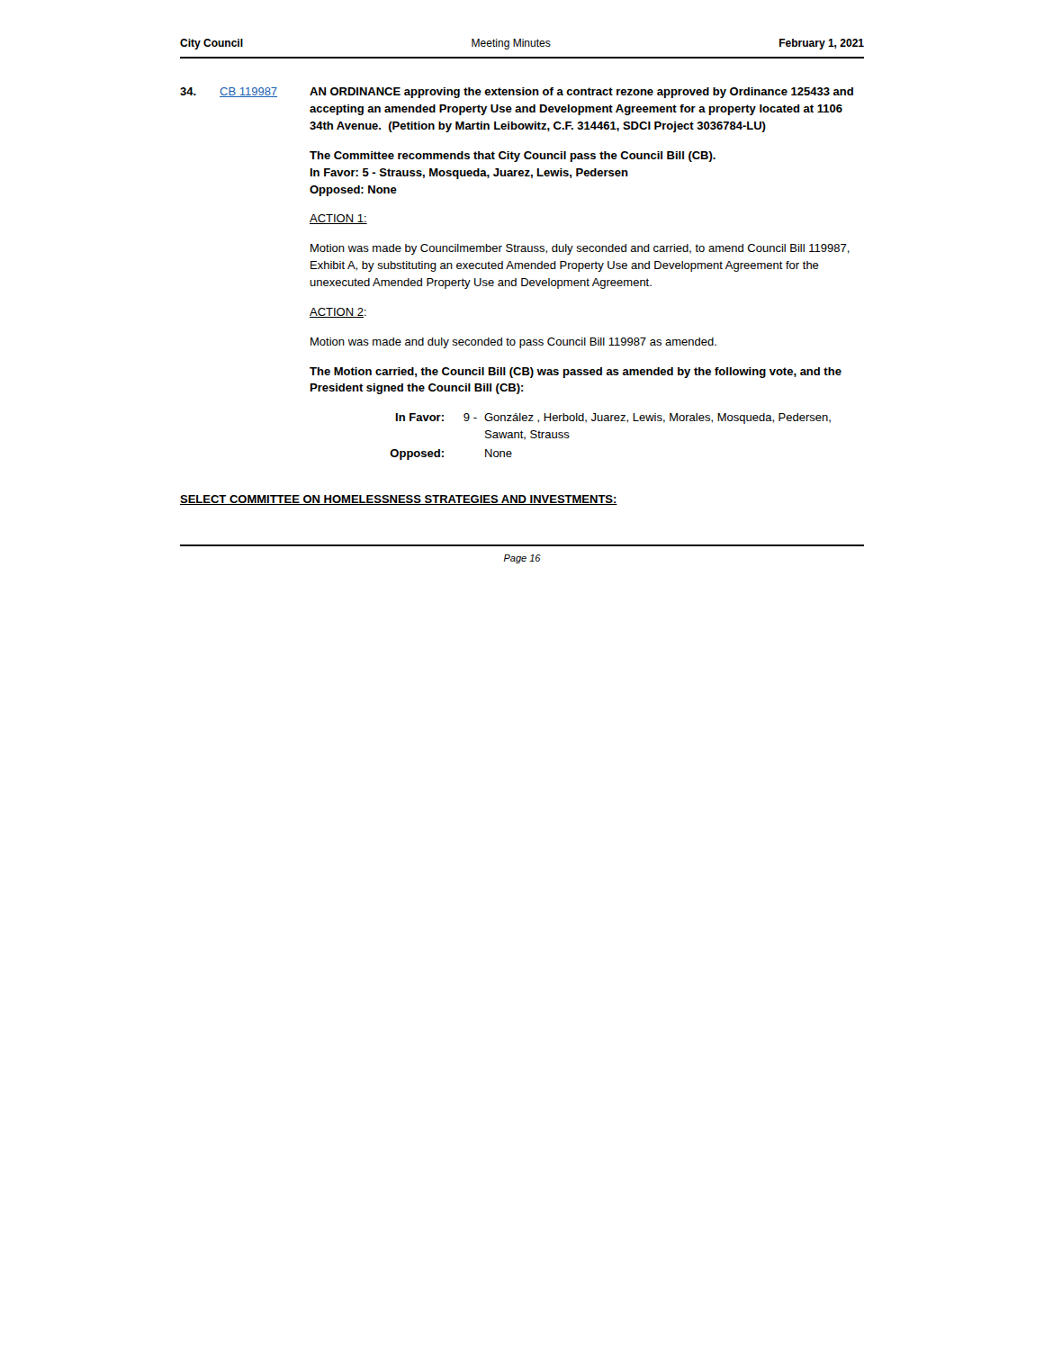City Council Meeting Minutes February 1, 2021
34.
CB 119987
AN ORDINANCE approving the extension of a contract rezone approved by Ordinance 125433 and accepting an amended Property Use and Development Agreement for a property located at 1106 34th Avenue. (Petition by Martin Leibowitz, C.F. 314461, SDCI Project 3036784-LU)
The Committee recommends that City Council pass the Council Bill (CB).
In Favor: 5 - Strauss, Mosqueda, Juarez, Lewis, Pedersen
Opposed: None
ACTION 1:
Motion was made by Councilmember Strauss, duly seconded and carried, to amend Council Bill 119987, Exhibit A, by substituting an executed Amended Property Use and Development Agreement for the unexecuted Amended Property Use and Development Agreement.
ACTION 2:
Motion was made and duly seconded to pass Council Bill 119987 as amended.
The Motion carried, the Council Bill (CB) was passed as amended by the following vote, and the President signed the Council Bill (CB):
In Favor:
9 -
González , Herbold, Juarez, Lewis, Morales, Mosqueda, Pedersen, Sawant, Strauss
Opposed:
None
SELECT COMMITTEE ON HOMELESSNESS STRATEGIES AND INVESTMENTS:
Page 16